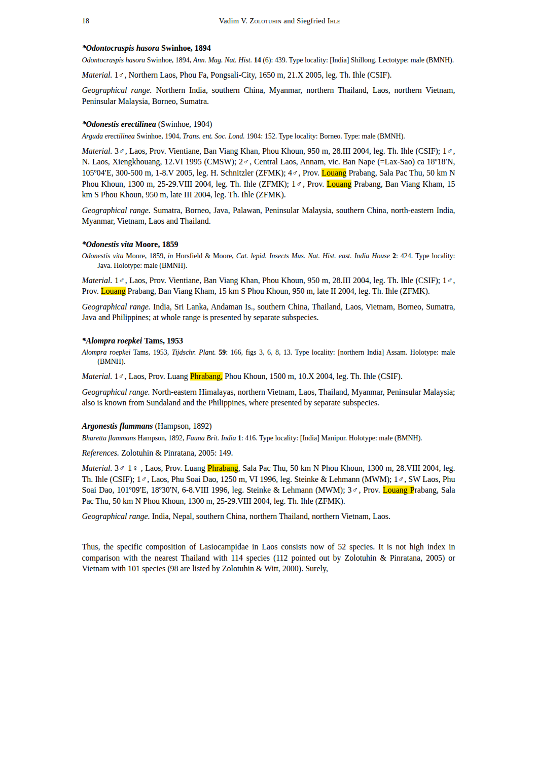18
Vadim V. Zolotuhin and Siegfried Ihle
*Odontocraspis hasora Swinhoe, 1894
Odontocraspis hasora Swinhoe, 1894, Ann. Mag. Nat. Hist. 14 (6): 439. Type locality: [India] Shillong. Lectotype: male (BMNH).
Material. 1 , Northern Laos, Phou Fa, Pongsali-City, 1650 m, 21.X 2005, leg. Th. Ihle (CSIF).
Geographical range. Northern India, southern China, Myanmar, northern Thailand, Laos, northern Vietnam, Peninsular Malaysia, Borneo, Sumatra.
*Odonestis erectilinea (Swinhoe, 1904)
Arguda erectilinea Swinhoe, 1904, Trans. ent. Soc. Lond. 1904: 152. Type locality: Borneo. Type: male (BMNH).
Material. 3 , Laos, Prov. Vientiane, Ban Viang Khan, Phou Khoun, 950 m, 28.III 2004, leg. Th. Ihle (CSIF); 1 , N. Laos, Xiengkhouang, 12.VI 1995 (CMSW); 2 , Central Laos, Annam, vic. Ban Nape (=Lax-Sao) ca 18º18′N, 105º04′E, 300-500 m, 1-8.V 2005, leg. H. Schnitzler (ZFMK); 4 , Prov. Louang Prabang, Sala Pac Thu, 50 km N Phou Khoun, 1300 m, 25-29.VIII 2004, leg. Th. Ihle (ZFMK); 1 , Prov. Louang Prabang, Ban Viang Kham, 15 km S Phou Khoun, 950 m, late III 2004, leg. Th. Ihle (ZFMK).
Geographical range. Sumatra, Borneo, Java, Palawan, Peninsular Malaysia, southern China, north-eastern India, Myanmar, Vietnam, Laos and Thailand.
*Odonestis vita Moore, 1859
Odonestis vita Moore, 1859, in Horsfield & Moore, Cat. lepid. Insects Mus. Nat. Hist. east. India House 2: 424. Type locality: Java. Holotype: male (BMNH).
Material. 1 , Laos, Prov. Vientiane, Ban Viang Khan, Phou Khoun, 950 m, 28.III 2004, leg. Th. Ihle (CSIF); 1 , Prov. Louang Prabang, Ban Viang Kham, 15 km S Phou Khoun, 950 m, late II 2004, leg. Th. Ihle (ZFMK).
Geographical range. India, Sri Lanka, Andaman Is., southern China, Thailand, Laos, Vietnam, Borneo, Sumatra, Java and Philippines; at whole range is presented by separate subspecies.
*Alompra roepkei Tams, 1953
Alompra roepkei Tams, 1953, Tijdschr. Plant. 59: 166, figs 3, 6, 8, 13. Type locality: [northern India] Assam. Holotype: male (BMNH).
Material. 1 , Laos, Prov. Luang Phrabang, Phou Khoun, 1500 m, 10.X 2004, leg. Th. Ihle (CSIF).
Geographical range. North-eastern Himalayas, northern Vietnam, Laos, Thailand, Myanmar, Peninsular Malaysia; also is known from Sundaland and the Philippines, where presented by separate subspecies.
Argonestis flammans (Hampson, 1892)
Bharetta flammans Hampson, 1892, Fauna Brit. India 1: 416. Type locality: [India] Manipur. Holotype: male (BMNH).
References. Zolotuhin & Pinratana, 2005: 149.
Material. 3 1 , Laos, Prov. Luang Phrabang, Sala Pac Thu, 50 km N Phou Khoun, 1300 m, 28.VIII 2004, leg. Th. Ihle (CSIF); 1 , Laos, Phu Soai Dao, 1250 m, VI 1996, leg. Steinke & Lehmann (MWM); 1 , SW Laos, Phu Soai Dao, 101º09′E, 18º30′N, 6-8.VIII 1996, leg. Steinke & Lehmann (MWM); 3 , Prov. Louang Prabang, Sala Pac Thu, 50 km N Phou Khoun, 1300 m, 25-29.VIII 2004, leg. Th. Ihle (ZFMK).
Geographical range. India, Nepal, southern China, northern Thailand, northern Vietnam, Laos.
Thus, the specific composition of Lasiocampidae in Laos consists now of 52 species. It is not high index in comparison with the nearest Thailand with 114 species (112 pointed out by Zolotuhin & Pinratana, 2005) or Vietnam with 101 species (98 are listed by Zolotuhin & Witt, 2000). Surely,